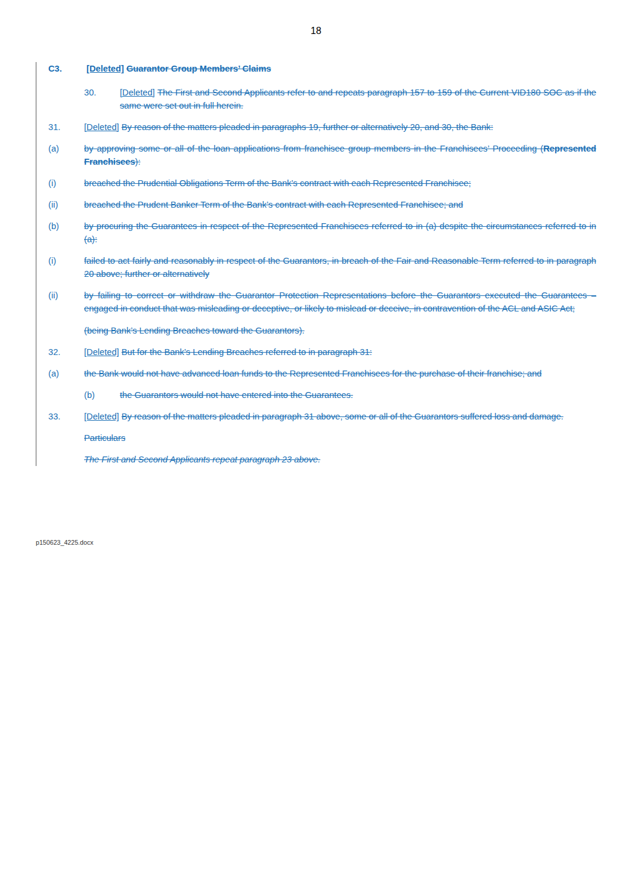18
C3. [Deleted] Guarantor Group Members’ Claims
30.
[Deleted] The First and Second Applicants refer to and repeats paragraph 157 to 159 of the Current VID180 SOC as if the same were set out in full herein.
31.
[Deleted] By reason of the matters pleaded in paragraphs 19, further or alternatively 20, and 30, the Bank:
(a)
by approving some or all of the loan applications from franchisee group members in the Franchisees’ Proceeding (Represented Franchisees):
(i)
breached the Prudential Obligations Term of the Bank’s contract with each Represented Franchisee;
(ii)
breached the Prudent Banker Term of the Bank’s contract with each Represented Franchisee; and
(b)
by procuring the Guarantees in respect of the Represented Franchisees referred to in (a) despite the circumstances referred to in (a):
(i)
failed to act fairly and reasonably in respect of the Guarantors, in breach of the Fair and Reasonable Term referred to in paragraph 20 above; further or alternatively
(ii)
by failing to correct or withdraw the Guarantor Protection Representations before the Guarantors executed the Guarantees – engaged in conduct that was misleading or deceptive, or likely to mislead or deceive, in contravention of the ACL and ASIC Act;
(being Bank’s Lending Breaches toward the Guarantors).
32.
[Deleted] But for the Bank’s Lending Breaches referred to in paragraph 31:
(a)
the Bank would not have advanced loan funds to the Represented Franchisees for the purchase of their franchise; and
(b)
the Guarantors would not have entered into the Guarantees.
33.
[Deleted] By reason of the matters pleaded in paragraph 31 above, some or all of the Guarantors suffered loss and damage.
Particulars
The First and Second Applicants repeat paragraph 23 above.
p150623_4225.docx